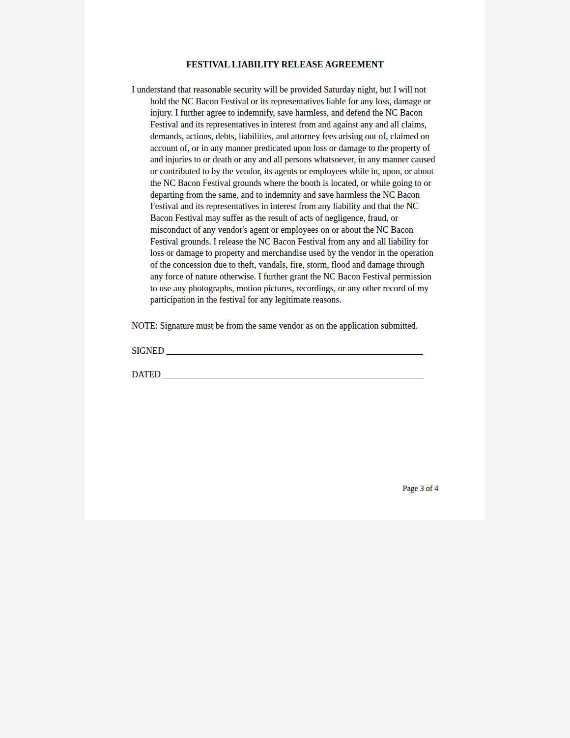FESTIVAL LIABILITY RELEASE AGREEMENT
I understand that reasonable security will be provided Saturday night, but I will not hold the NC Bacon Festival or its representatives liable for any loss, damage or injury. I further agree to indemnify, save harmless, and defend the NC Bacon Festival and its representatives in interest from and against any and all claims, demands, actions, debts, liabilities, and attorney fees arising out of, claimed on account of, or in any manner predicated upon loss or damage to the property of and injuries to or death or any and all persons whatsoever, in any manner caused or contributed to by the vendor, its agents or employees while in, upon, or about the NC Bacon Festival grounds where the booth is located, or while going to or departing from the same, and to indemnity and save harmless the NC Bacon Festival and its representatives in interest from any liability and that the NC Bacon Festival may suffer as the result of acts of negligence, fraud, or misconduct of any vendor's agent or employees on or about the NC Bacon Festival grounds. I release the NC Bacon Festival from any and all liability for loss or damage to property and merchandise used by the vendor in the operation of the concession due to theft, vandals, fire, storm, flood and damage through any force of nature otherwise. I further grant the NC Bacon Festival permission to use any photographs, motion pictures, recordings, or any other record of my participation in the festival for any legitimate reasons.
NOTE: Signature must be from the same vendor as on the application submitted.
SIGNED _______________________________________________________________
DATED ________________________________________________________________
Page 3 of 4